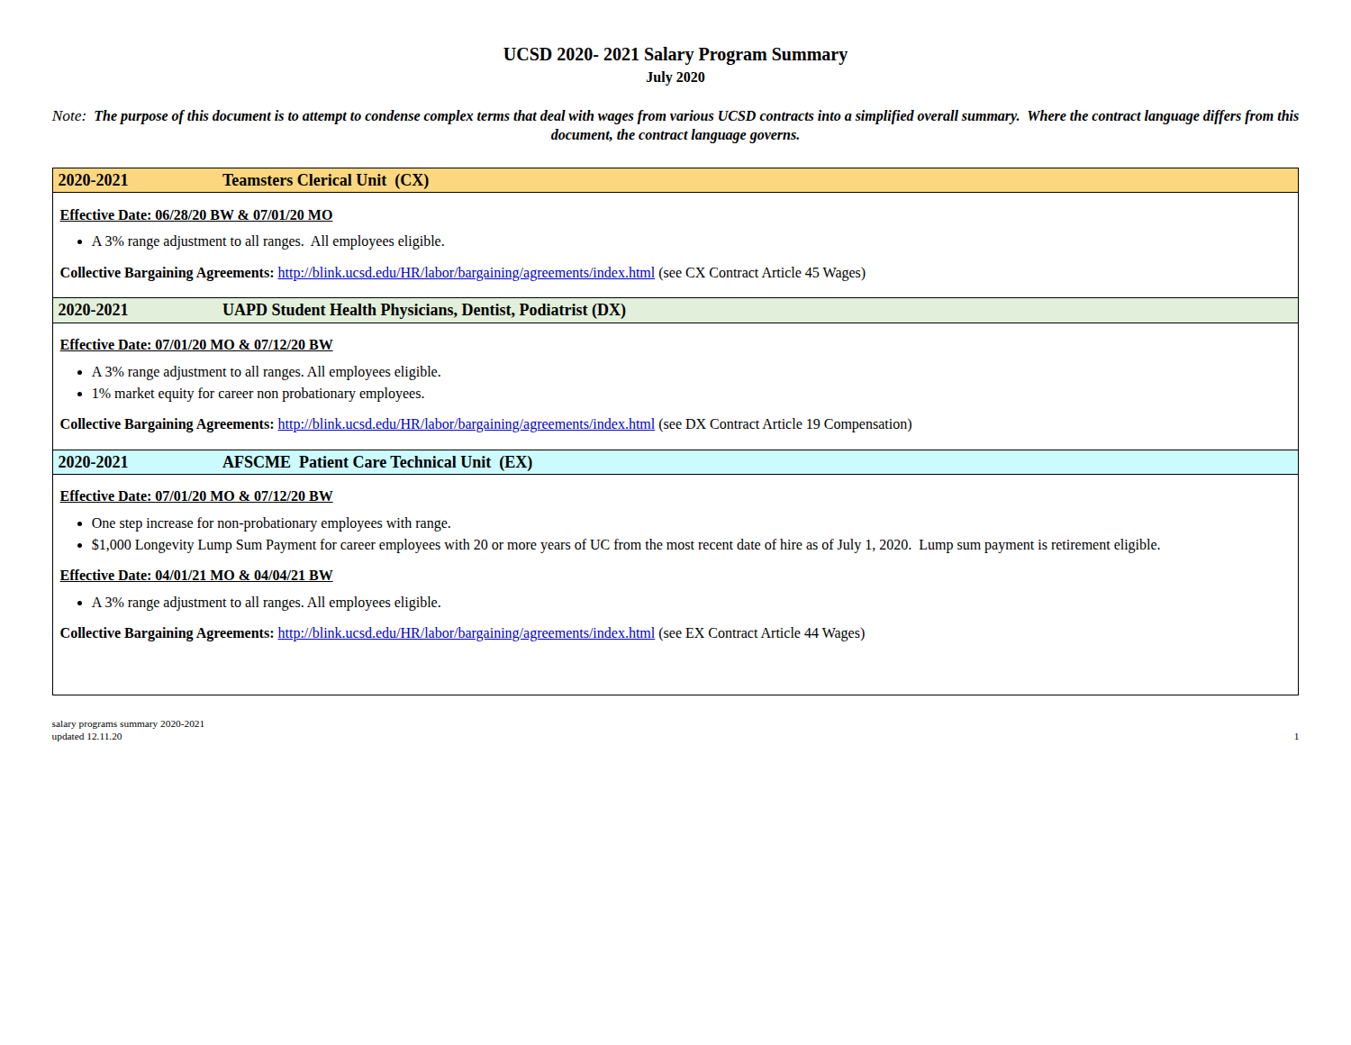UCSD 2020- 2021 Salary Program Summary
July 2020
Note: The purpose of this document is to attempt to condense complex terms that deal with wages from various UCSD contracts into a simplified overall summary. Where the contract language differs from this document, the contract language governs.
2020-2021 Teamsters Clerical Unit (CX)
Effective Date: 06/28/20 BW & 07/01/20 MO
A 3% range adjustment to all ranges. All employees eligible.
Collective Bargaining Agreements: http://blink.ucsd.edu/HR/labor/bargaining/agreements/index.html (see CX Contract Article 45 Wages)
2020-2021 UAPD Student Health Physicians, Dentist, Podiatrist (DX)
Effective Date: 07/01/20 MO & 07/12/20 BW
A 3% range adjustment to all ranges. All employees eligible.
1% market equity for career non probationary employees.
Collective Bargaining Agreements: http://blink.ucsd.edu/HR/labor/bargaining/agreements/index.html (see DX Contract Article 19 Compensation)
2020-2021 AFSCME Patient Care Technical Unit (EX)
Effective Date: 07/01/20 MO & 07/12/20 BW
One step increase for non-probationary employees with range.
$1,000 Longevity Lump Sum Payment for career employees with 20 or more years of UC from the most recent date of hire as of July 1, 2020. Lump sum payment is retirement eligible.
Effective Date: 04/01/21 MO & 04/04/21 BW
A 3% range adjustment to all ranges. All employees eligible.
Collective Bargaining Agreements: http://blink.ucsd.edu/HR/labor/bargaining/agreements/index.html (see EX Contract Article 44 Wages)
salary programs summary 2020-2021
updated 12.11.20
1